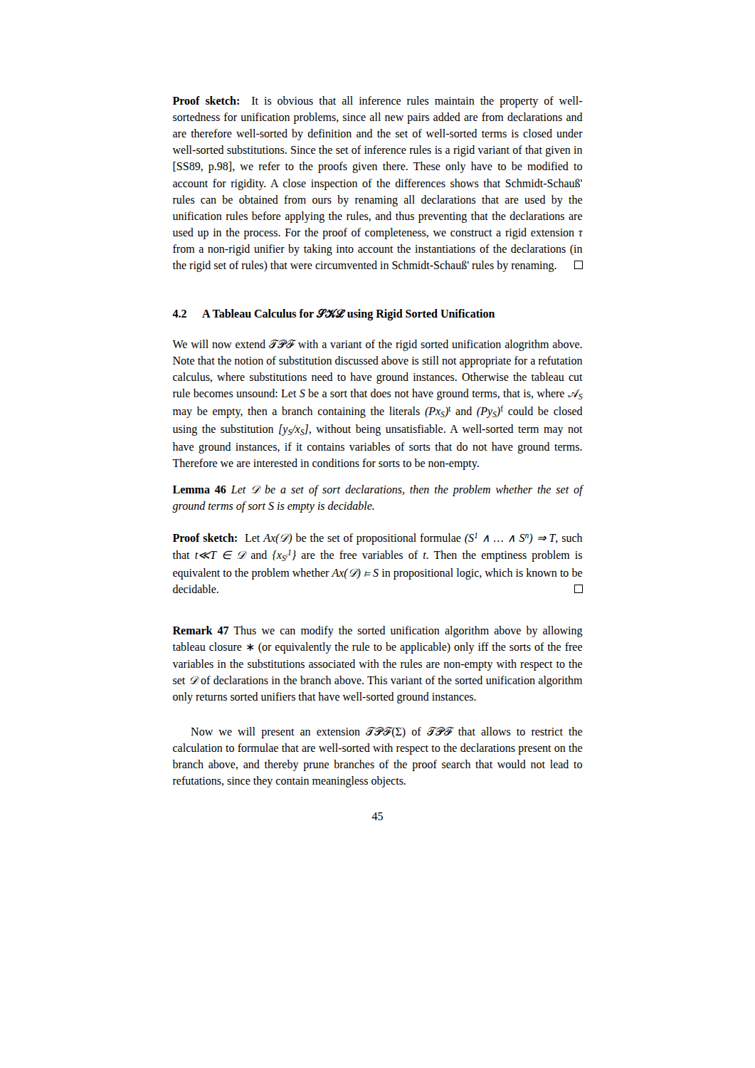Proof sketch: It is obvious that all inference rules maintain the property of well-sortedness for unification problems, since all new pairs added are from declarations and are therefore well-sorted by definition and the set of well-sorted terms is closed under well-sorted substitutions. Since the set of inference rules is a rigid variant of that given in [SS89, p.98], we refer to the proofs given there. These only have to be modified to account for rigidity. A close inspection of the differences shows that Schmidt-Schauß' rules can be obtained from ours by renaming all declarations that are used by the unification rules before applying the rules, and thus preventing that the declarations are used up in the process. For the proof of completeness, we construct a rigid extension τ from a non-rigid unifier by taking into account the instantiations of the declarations (in the rigid set of rules) that were circumvented in Schmidt-Schauß' rules by renaming.
4.2 A Tableau Calculus for 𝒮𝒦ℒ using Rigid Sorted Unification
We will now extend 𝒯𝒫ℱ with a variant of the rigid sorted unification alogrithm above. Note that the notion of substitution discussed above is still not appropriate for a refutation calculus, where substitutions need to have ground instances. Otherwise the tableau cut rule becomes unsound: Let S be a sort that does not have ground terms, that is, where 𝒜S may be empty, then a branch containing the literals (PxS) t and (PyS) f could be closed using the substitution [yS/xS], without being unsatisfiable. A well-sorted term may not have ground instances, if it contains variables of sorts that do not have ground terms. Therefore we are interested in conditions for sorts to be non-empty.
Lemma 46 Let 𝒟 be a set of sort declarations, then the problem whether the set of ground terms of sort S is empty is decidable.
Proof sketch: Let Ax(𝒟) be the set of propositional formulae (S1 ∧ … ∧ Sn) ⇒ T, such that t≪T ∈ 𝒟 and {xSi 1} are the free variables of t. Then the emptiness problem is equivalent to the problem whether Ax(𝒟) ⊨ S in propositional logic, which is known to be decidable.
Remark 47 Thus we can modify the sorted unification algorithm above by allowing tableau closure ∗ (or equivalently the rule to be applicable) only iff the sorts of the free variables in the substitutions associated with the rules are non-empty with respect to the set 𝒟 of declarations in the branch above. This variant of the sorted unification algorithm only returns sorted unifiers that have well-sorted ground instances.
Now we will present an extension 𝒯𝒫ℱ(Σ) of 𝒯𝒫ℱ that allows to restrict the calculation to formulae that are well-sorted with respect to the declarations present on the branch above, and thereby prune branches of the proof search that would not lead to refutations, since they contain meaningless objects.
45